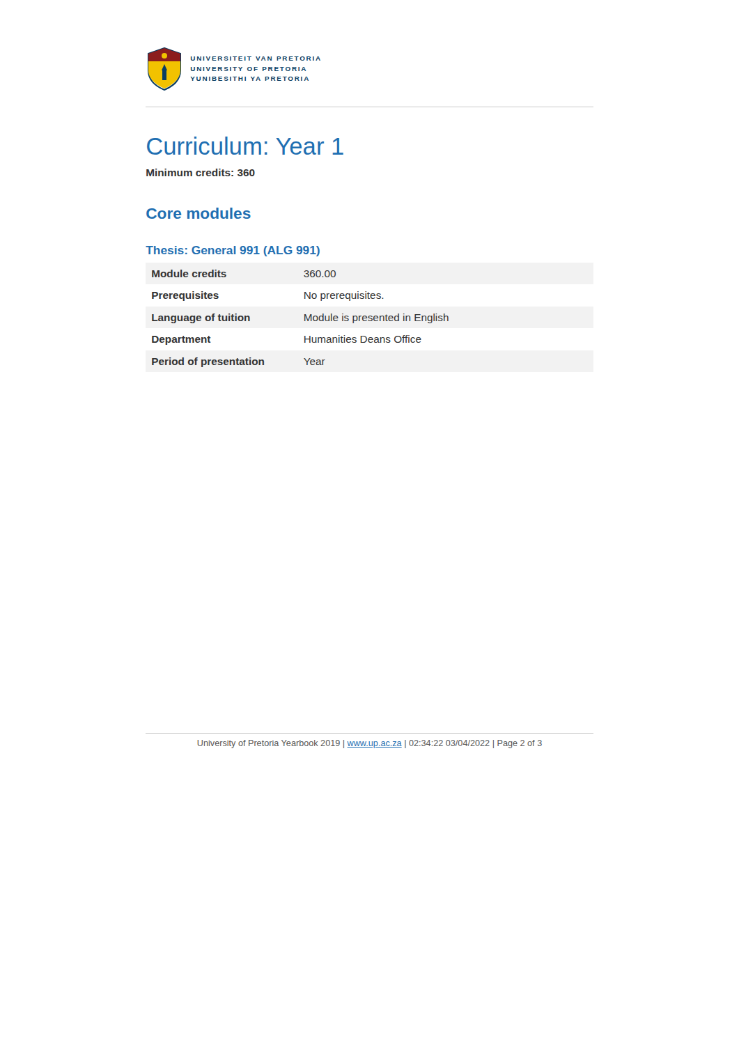Universiteit van Pretoria
University of Pretoria
Yunibesithi ya Pretoria
Curriculum: Year 1
Minimum credits: 360
Core modules
Thesis: General 991 (ALG 991)
| Module credits | 360.00 |
| Prerequisites | No prerequisites. |
| Language of tuition | Module is presented in English |
| Department | Humanities Deans Office |
| Period of presentation | Year |
University of Pretoria Yearbook 2019 | www.up.ac.za | 02:34:22 03/04/2022 | Page 2 of 3